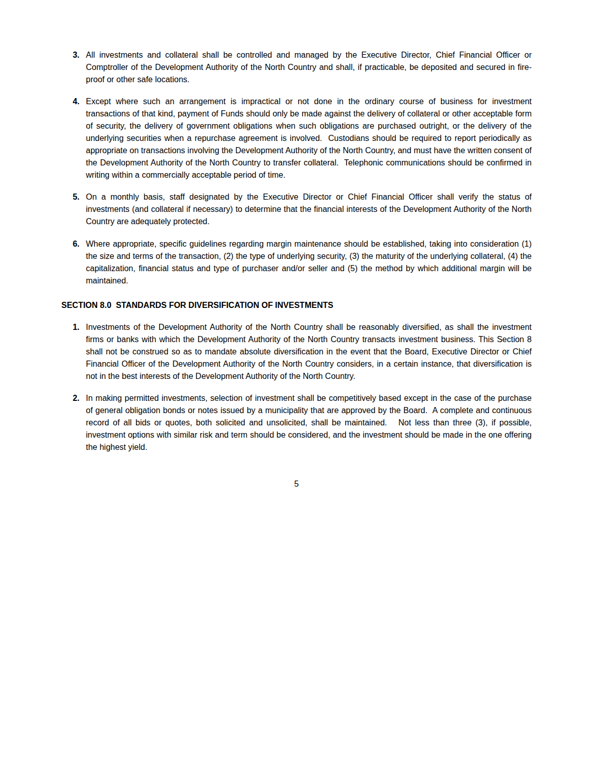All investments and collateral shall be controlled and managed by the Executive Director, Chief Financial Officer or Comptroller of the Development Authority of the North Country and shall, if practicable, be deposited and secured in fire-proof or other safe locations.
Except where such an arrangement is impractical or not done in the ordinary course of business for investment transactions of that kind, payment of Funds should only be made against the delivery of collateral or other acceptable form of security, the delivery of government obligations when such obligations are purchased outright, or the delivery of the underlying securities when a repurchase agreement is involved. Custodians should be required to report periodically as appropriate on transactions involving the Development Authority of the North Country, and must have the written consent of the Development Authority of the North Country to transfer collateral. Telephonic communications should be confirmed in writing within a commercially acceptable period of time.
On a monthly basis, staff designated by the Executive Director or Chief Financial Officer shall verify the status of investments (and collateral if necessary) to determine that the financial interests of the Development Authority of the North Country are adequately protected.
Where appropriate, specific guidelines regarding margin maintenance should be established, taking into consideration (1) the size and terms of the transaction, (2) the type of underlying security, (3) the maturity of the underlying collateral, (4) the capitalization, financial status and type of purchaser and/or seller and (5) the method by which additional margin will be maintained.
SECTION 8.0 STANDARDS FOR DIVERSIFICATION OF INVESTMENTS
Investments of the Development Authority of the North Country shall be reasonably diversified, as shall the investment firms or banks with which the Development Authority of the North Country transacts investment business. This Section 8 shall not be construed so as to mandate absolute diversification in the event that the Board, Executive Director or Chief Financial Officer of the Development Authority of the North Country considers, in a certain instance, that diversification is not in the best interests of the Development Authority of the North Country.
In making permitted investments, selection of investment shall be competitively based except in the case of the purchase of general obligation bonds or notes issued by a municipality that are approved by the Board. A complete and continuous record of all bids or quotes, both solicited and unsolicited, shall be maintained. Not less than three (3), if possible, investment options with similar risk and term should be considered, and the investment should be made in the one offering the highest yield.
5